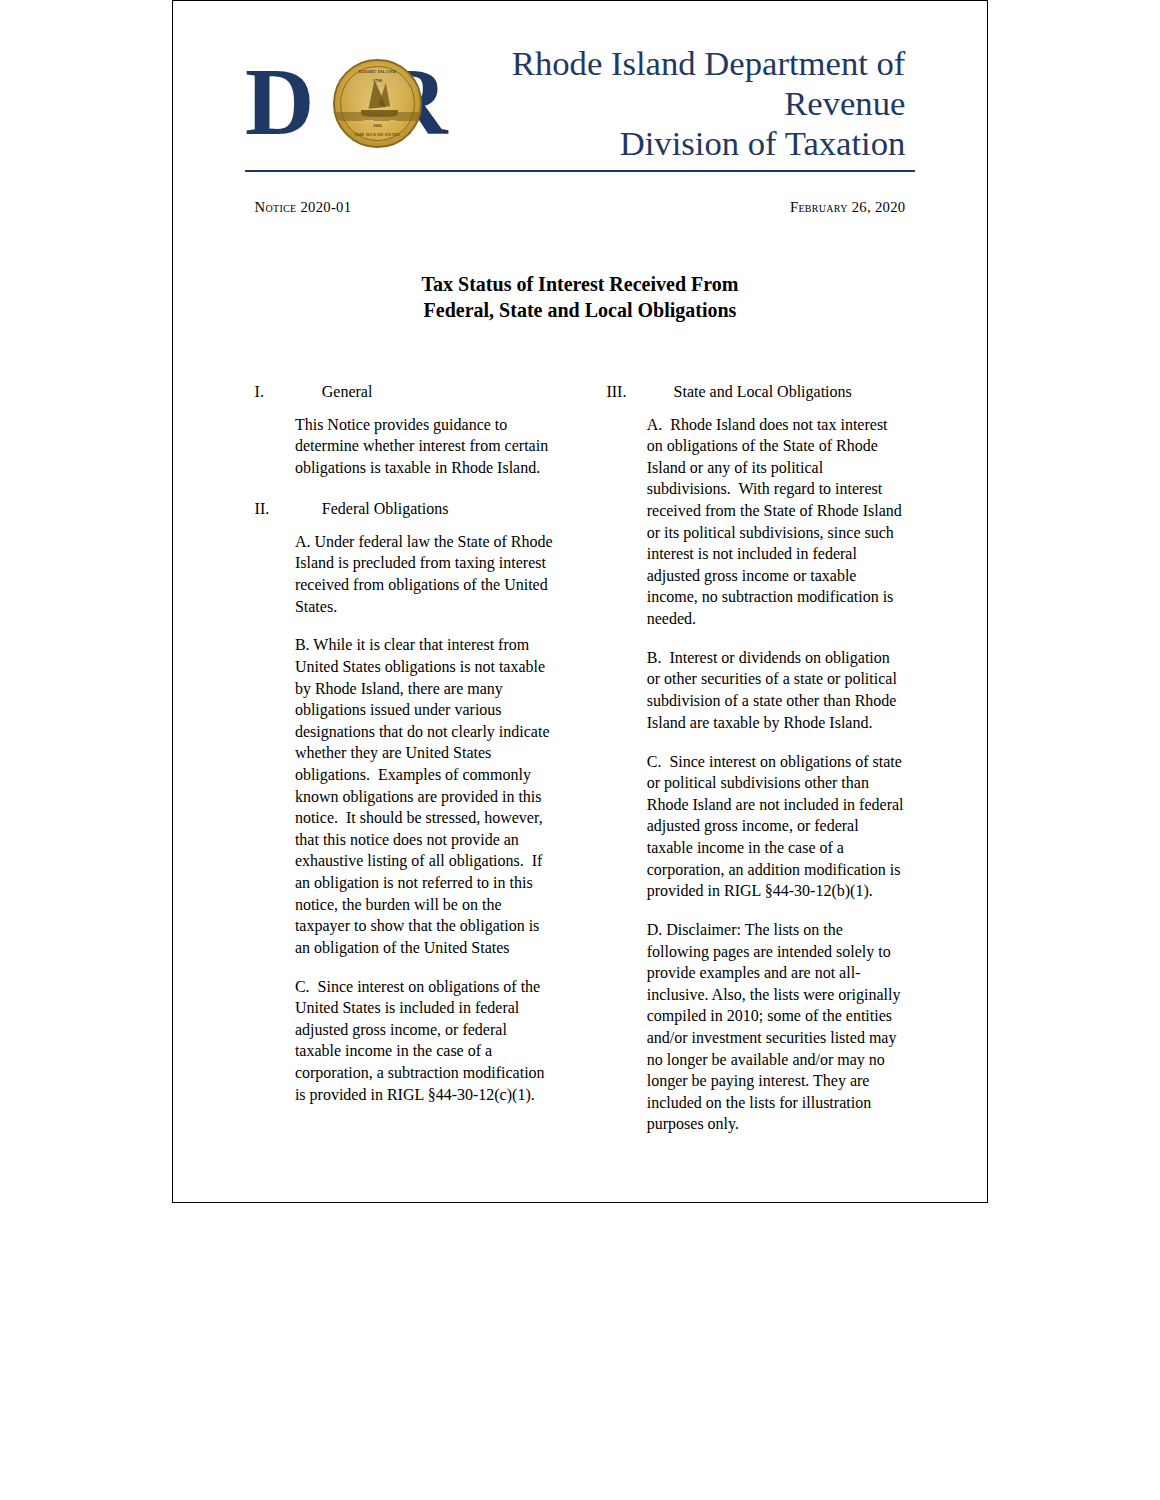D R Rhode Island 1790 2001 The Ocean State
Rhode Island Department of Revenue Division of Taxation
Notice 2020-01 February 26, 2020
Tax Status of Interest Received From
Federal, State and Local Obligations
I. General
This Notice provides guidance to determine whether interest from certain obligations is taxable in Rhode Island.
II. Federal Obligations
A. Under federal law the State of Rhode Island is precluded from taxing interest received from obligations of the United States.
B. While it is clear that interest from United States obligations is not taxable by Rhode Island, there are many obligations issued under various designations that do not clearly indicate whether they are United States obligations. Examples of commonly known obligations are provided in this notice. It should be stressed, however, that this notice does not provide an exhaustive listing of all obligations. If an obligation is not referred to in this notice, the burden will be on the taxpayer to show that the obligation is an obligation of the United States
C. Since interest on obligations of the United States is included in federal adjusted gross income, or federal taxable income in the case of a corporation, a subtraction modification is provided in RIGL §44-30-12(c)(1).
III. State and Local Obligations
A. Rhode Island does not tax interest on obligations of the State of Rhode Island or any of its political subdivisions. With regard to interest received from the State of Rhode Island or its political subdivisions, since such interest is not included in federal adjusted gross income or taxable income, no subtraction modification is needed.
B. Interest or dividends on obligation or other securities of a state or political subdivision of a state other than Rhode Island are taxable by Rhode Island.
C. Since interest on obligations of state or political subdivisions other than Rhode Island are not included in federal adjusted gross income, or federal taxable income in the case of a corporation, an addition modification is provided in RIGL §44-30-12(b)(1).
D. Disclaimer: The lists on the following pages are intended solely to provide examples and are not all-inclusive. Also, the lists were originally compiled in 2010; some of the entities and/or investment securities listed may no longer be available and/or may no longer be paying interest. They are included on the lists for illustration purposes only.